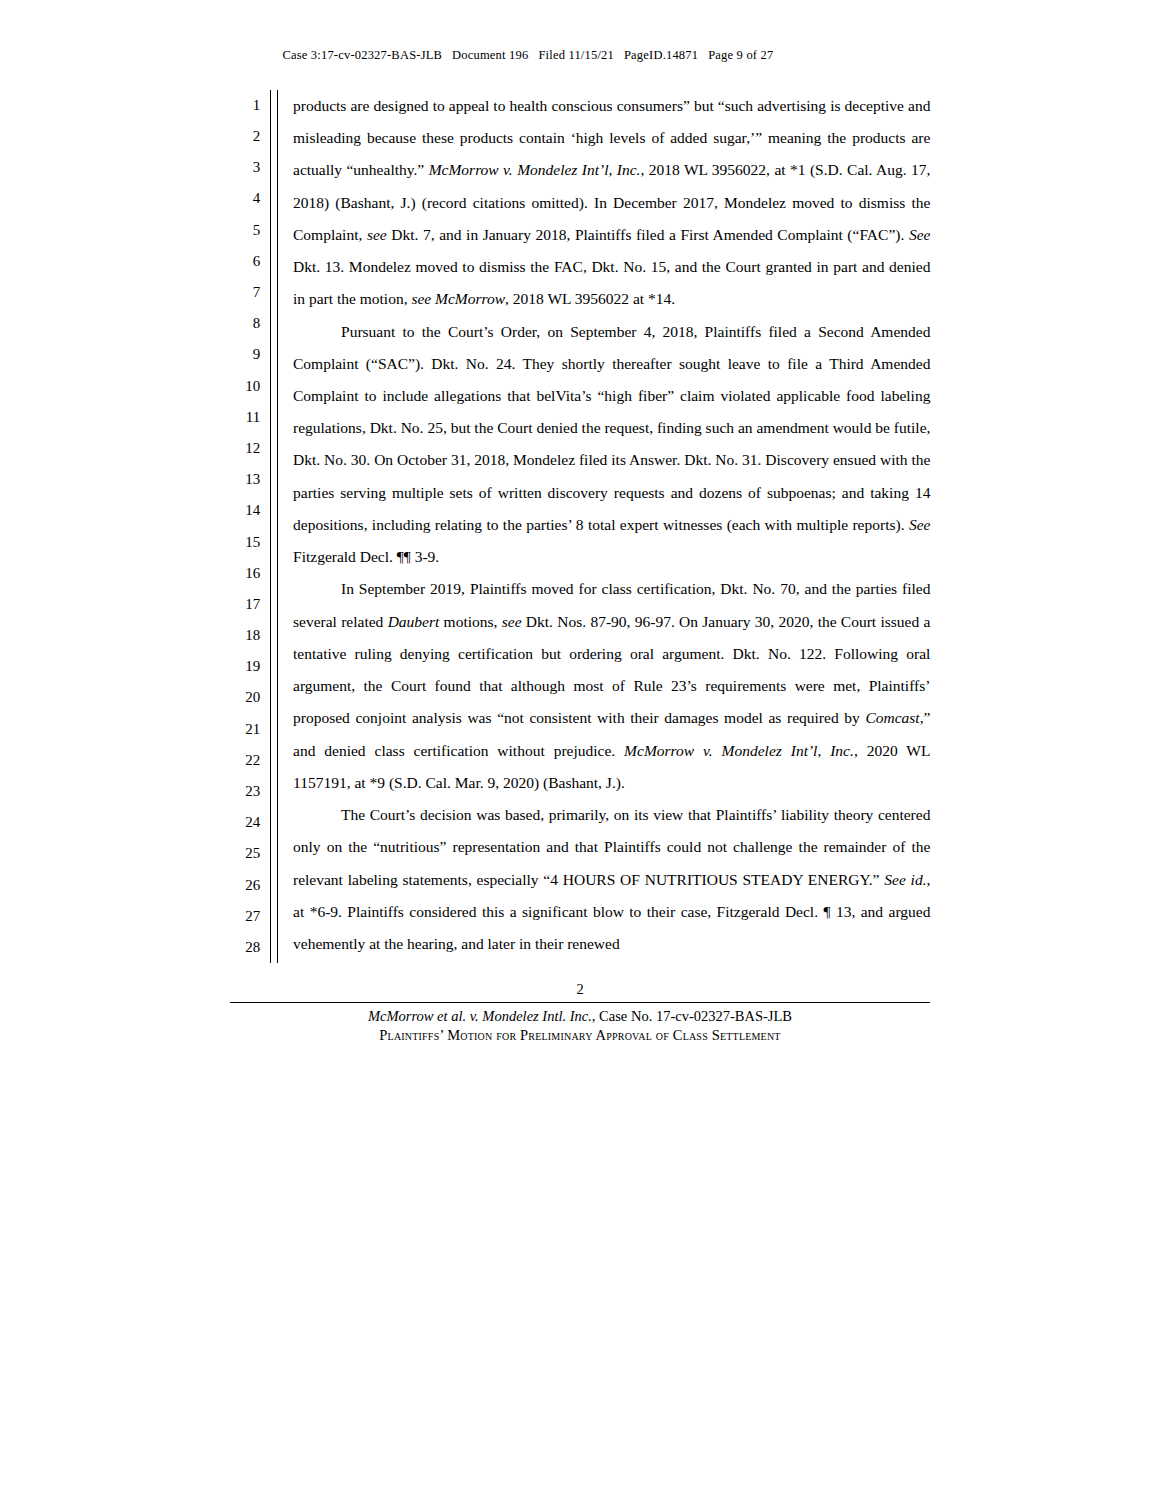Case 3:17-cv-02327-BAS-JLB Document 196 Filed 11/15/21 PageID.14871 Page 9 of 27
1
2
3
4
5
6
7
8
9
10
11
12
13
14
15
16
17
18
19
20
21
22
23
24
25
26
27
28
products are designed to appeal to health conscious consumers” but “such advertising is deceptive and misleading because these products contain ‘high levels of added sugar,’” meaning the products are actually “unhealthy.” McMorrow v. Mondelez Int’l, Inc., 2018 WL 3956022, at *1 (S.D. Cal. Aug. 17, 2018) (Bashant, J.) (record citations omitted). In December 2017, Mondelez moved to dismiss the Complaint, see Dkt. 7, and in January 2018, Plaintiffs filed a First Amended Complaint (“FAC”). See Dkt. 13. Mondelez moved to dismiss the FAC, Dkt. No. 15, and the Court granted in part and denied in part the motion, see McMorrow, 2018 WL 3956022 at *14.
Pursuant to the Court’s Order, on September 4, 2018, Plaintiffs filed a Second Amended Complaint (“SAC”). Dkt. No. 24. They shortly thereafter sought leave to file a Third Amended Complaint to include allegations that belVita’s “high fiber” claim violated applicable food labeling regulations, Dkt. No. 25, but the Court denied the request, finding such an amendment would be futile, Dkt. No. 30. On October 31, 2018, Mondelez filed its Answer. Dkt. No. 31. Discovery ensued with the parties serving multiple sets of written discovery requests and dozens of subpoenas; and taking 14 depositions, including relating to the parties’ 8 total expert witnesses (each with multiple reports). See Fitzgerald Decl. ¶¶ 3-9.
In September 2019, Plaintiffs moved for class certification, Dkt. No. 70, and the parties filed several related Daubert motions, see Dkt. Nos. 87-90, 96-97. On January 30, 2020, the Court issued a tentative ruling denying certification but ordering oral argument. Dkt. No. 122. Following oral argument, the Court found that although most of Rule 23’s requirements were met, Plaintiffs’ proposed conjoint analysis was “not consistent with their damages model as required by Comcast,” and denied class certification without prejudice. McMorrow v. Mondelez Int’l, Inc., 2020 WL 1157191, at *9 (S.D. Cal. Mar. 9, 2020) (Bashant, J.).
The Court’s decision was based, primarily, on its view that Plaintiffs’ liability theory centered only on the “nutritious” representation and that Plaintiffs could not challenge the remainder of the relevant labeling statements, especially “4 HOURS OF NUTRITIOUS STEADY ENERGY.” See id., at *6-9. Plaintiffs considered this a significant blow to their case, Fitzgerald Decl. ¶ 13, and argued vehemently at the hearing, and later in their renewed
2
McMorrow et al. v. Mondelez Intl. Inc., Case No. 17-cv-02327-BAS-JLB
Plaintiffs’ Motion for Preliminary Approval of Class Settlement